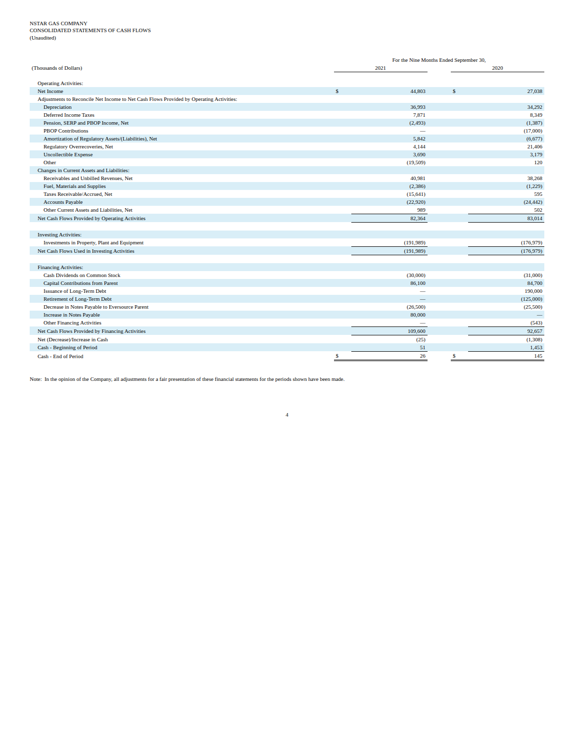NSTAR GAS COMPANY
CONSOLIDATED STATEMENTS OF CASH FLOWS
(Unaudited)
| | For the Nine Months Ended September 30, |
| (Thousands of Dollars) | 2021 | | 2020 |
| Operating Activities: | | | | | |
| Net Income | $ | 44,803 | | $ | 27,038 |
| Adjustments to Reconcile Net Income to Net Cash Flows Provided by Operating Activities: | | | | | |
| Depreciation | | 36,993 | | | 34,292 |
| Deferred Income Taxes | | 7,871 | | | 8,349 |
| Pension, SERP and PBOP Income, Net | | (2,493) | | | (1,387) |
| PBOP Contributions | | — | | | (17,000) |
| Amortization of Regulatory Assets/(Liabilities), Net | | 5,842 | | | (6,677) |
| Regulatory Overrecoveries, Net | | 4,144 | | | 21,406 |
| Uncollectible Expense | | 3,690 | | | 3,179 |
| Other | | (19,509) | | | 120 |
| Changes in Current Assets and Liabilities: | | | | | |
| Receivables and Unbilled Revenues, Net | | 40,981 | | | 38,268 |
| Fuel, Materials and Supplies | | (2,386) | | | (1,229) |
| Taxes Receivable/Accrued, Net | | (15,641) | | | 595 |
| Accounts Payable | | (22,920) | | | (24,442) |
| Other Current Assets and Liabilities, Net | | 989 | | | 502 |
| Net Cash Flows Provided by Operating Activities | | 82,364 | | | 83,014 |
| Investing Activities: | | | | | |
| Investments in Property, Plant and Equipment | | (191,989) | | | (176,979) |
| Net Cash Flows Used in Investing Activities | | (191,989) | | | (176,979) |
| Financing Activities: | | | | | |
| Cash Dividends on Common Stock | | (30,000) | | | (31,000) |
| Capital Contributions from Parent | | 86,100 | | | 84,700 |
| Issuance of Long-Term Debt | | — | | | 190,000 |
| Retirement of Long-Term Debt | | — | | | (125,000) |
| Decrease in Notes Payable to Eversource Parent | | (26,500) | | | (25,500) |
| Increase in Notes Payable | | 80,000 | | | — |
| Other Financing Activities | | — | | | (543) |
| Net Cash Flows Provided by Financing Activities | | 109,600 | | | 92,657 |
| Net (Decrease)/Increase in Cash | | (25) | | | (1,308) |
| Cash - Beginning of Period | | 51 | | | 1,453 |
| Cash - End of Period | $ | 26 | | $ | 145 |
Note: In the opinion of the Company, all adjustments for a fair presentation of these financial statements for the periods shown have been made.
4